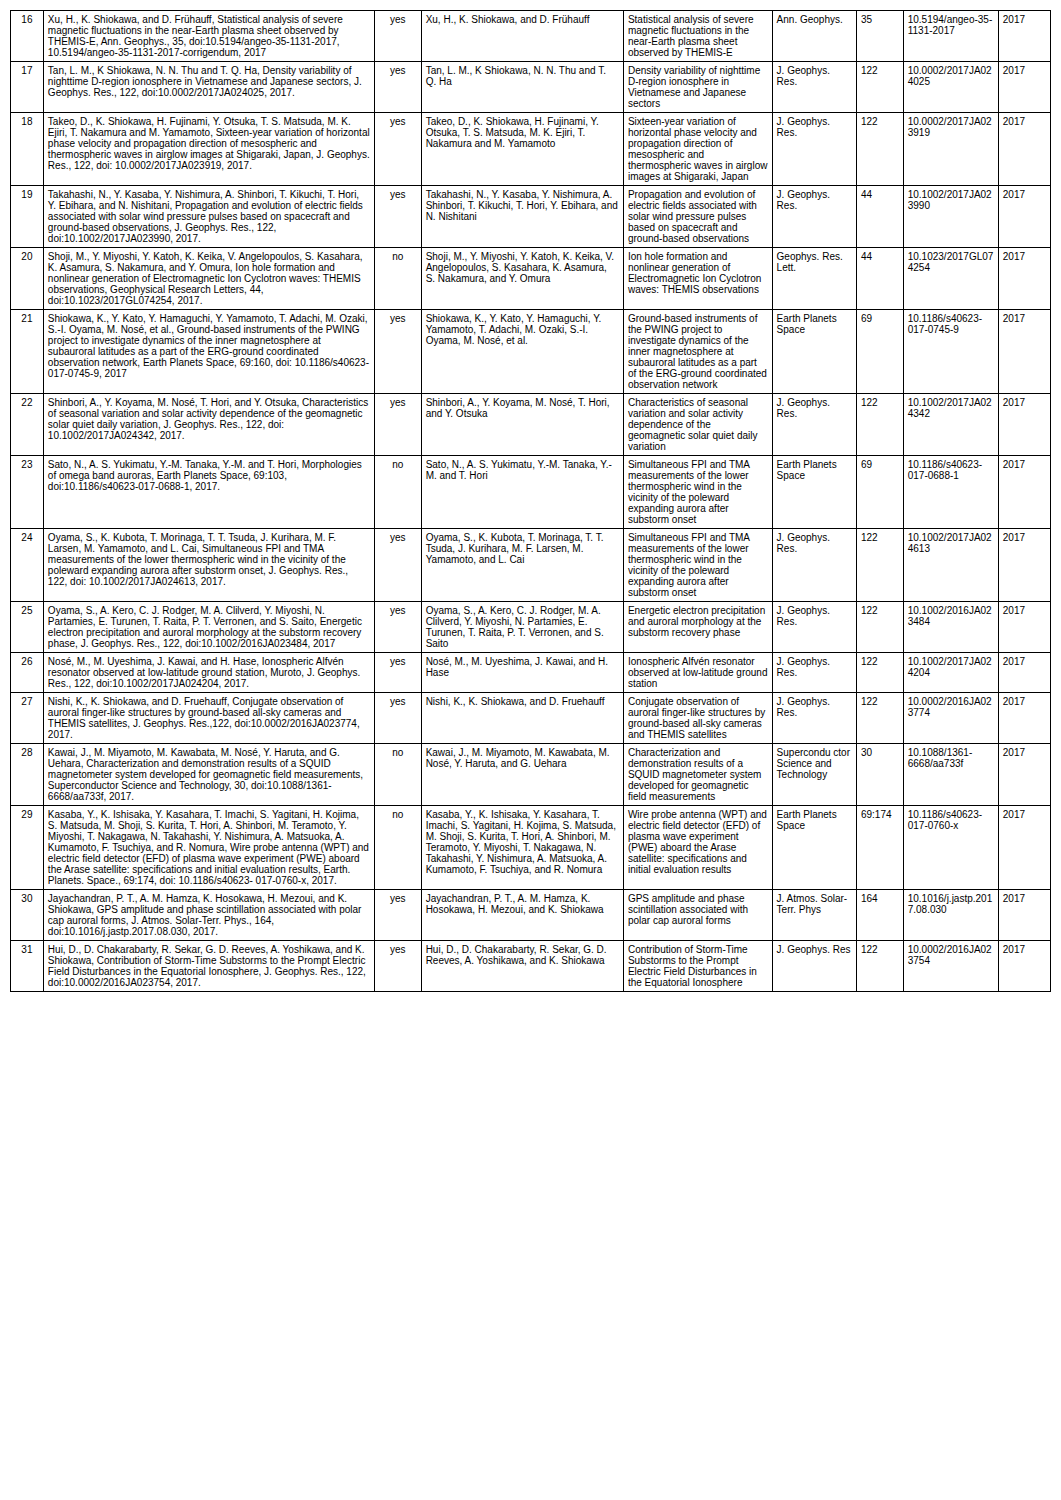| 16 | Xu, H., K. Shiokawa, and D. Frühauff, Statistical analysis of severe magnetic fluctuations in the near-Earth plasma sheet observed by THEMIS-E, Ann. Geophys., 35, doi:10.5194/angeo-35-1131-2017, 10.5194/angeo-35-1131-2017-corrigendum, 2017 | yes | Xu, H., K. Shiokawa, and D. Frühauff | Statistical analysis of severe magnetic fluctuations in the near-Earth plasma sheet observed by THEMIS-E | Ann. Geophys. | 35 | 10.5194/angeo-35-1131-2017 | 2017 |
| 17 | Tan, L. M., K Shiokawa, N. N. Thu and T. Q. Ha, Density variability of nighttime D-region ionosphere in Vietnamese and Japanese sectors, J. Geophys. Res., 122, doi:10.0002/2017JA024025, 2017. | yes | Tan, L. M., K Shiokawa, N. N. Thu and T. Q. Ha | Density variability of nighttime D-region ionosphere in Vietnamese and Japanese sectors | J. Geophys. Res. | 122 | 10.0002/2017JA024025 | 2017 |
| 18 | Takeo, D., K. Shiokawa, H. Fujinami, Y. Otsuka, T. S. Matsuda, M. K. Ejiri, T. Nakamura and M. Yamamoto, Sixteen-year variation of horizontal phase velocity and propagation direction of mesospheric and thermospheric waves in airglow images at Shigaraki, Japan, J. Geophys. Res., 122, doi: 10.0002/2017JA023919, 2017. | yes | Takeo, D., K. Shiokawa, H. Fujinami, Y. Otsuka, T. S. Matsuda, M. K. Ejiri, T. Nakamura and M. Yamamoto | Sixteen-year variation of horizontal phase velocity and propagation direction of mesospheric and thermospheric waves in airglow images at Shigaraki, Japan | J. Geophys. Res. | 122 | 10.0002/2017JA023919 | 2017 |
| 19 | Takahashi, N., Y. Kasaba, Y. Nishimura, A. Shinbori, T. Kikuchi, T. Hori, Y. Ebihara, and N. Nishitani, Propagation and evolution of electric fields associated with solar wind pressure pulses based on spacecraft and ground-based observations, J. Geophys. Res., 122, doi:10.1002/2017JA023990, 2017. | yes | Takahashi, N., Y. Kasaba, Y. Nishimura, A. Shinbori, T. Kikuchi, T. Hori, Y. Ebihara, and N. Nishitani | Propagation and evolution of electric fields associated with solar wind pressure pulses based on spacecraft and ground-based observations | J. Geophys. Res. | 44 | 10.1002/2017JA023990 | 2017 |
| 20 | Shoji, M., Y. Miyoshi, Y. Katoh, K. Keika, V. Angelopoulos, S. Kasahara, K. Asamura, S. Nakamura, and Y. Omura, Ion hole formation and nonlinear generation of Electromagnetic Ion Cyclotron waves: THEMIS observations, Geophysical Research Letters, 44, doi:10.1023/2017GL074254, 2017. | no | Shoji, M., Y. Miyoshi, Y. Katoh, K. Keika, V. Angelopoulos, S. Kasahara, K. Asamura, S. Nakamura, and Y. Omura | Ion hole formation and nonlinear generation of Electromagnetic Ion Cyclotron waves: THEMIS observations | Geophys. Res. Lett. | 44 | 10.1023/2017GL074254 | 2017 |
| 21 | Shiokawa, K., Y. Kato, Y. Hamaguchi, Y. Yamamoto, T. Adachi, M. Ozaki, S.-I. Oyama, M. Nosé, et al., Ground-based instruments of the PWING project to investigate dynamics of the inner magnetosphere at subauroral latitudes as a part of the ERG-ground coordinated observation network, Earth Planets Space, 69:160, doi: 10.1186/s40623-017-0745-9, 2017 | yes | Shiokawa, K., Y. Kato, Y. Hamaguchi, Y. Yamamoto, T. Adachi, M. Ozaki, S.-I. Oyama, M. Nosé, et al. | Ground-based instruments of the PWING project to investigate dynamics of the inner magnetosphere at subauroral latitudes as a part of the ERG-ground coordinated observation network | Earth Planets Space | 69 | 10.1186/s40623-017-0745-9 | 2017 |
| 22 | Shinbori, A., Y. Koyama, M. Nosé, T. Hori, and Y. Otsuka, Characteristics of seasonal variation and solar activity dependence of the geomagnetic solar quiet daily variation, J. Geophys. Res., 122, doi: 10.1002/2017JA024342, 2017. | yes | Shinbori, A., Y. Koyama, M. Nosé, T. Hori, and Y. Otsuka | Characteristics of seasonal variation and solar activity dependence of the geomagnetic solar quiet daily variation | J. Geophys. Res. | 122 | 10.1002/2017JA024342 | 2017 |
| 23 | Sato, N., A. S. Yukimatu, Y.-M. Tanaka, Y.-M. and T. Hori, Morphologies of omega band auroras, Earth Planets Space, 69:103, doi:10.1186/s40623-017-0688-1, 2017. | no | Sato, N., A. S. Yukimatu, Y.-M. Tanaka, Y.-M. and T. Hori | Simultaneous FPI and TMA measurements of the lower thermospheric wind in the vicinity of the poleward expanding aurora after substorm onset | Earth Planets Space | 69 | 10.1186/s40623-017-0688-1 | 2017 |
| 24 | Oyama, S., K. Kubota, T. Morinaga, T. T. Tsuda, J. Kurihara, M. F. Larsen, M. Yamamoto, and L. Cai, Simultaneous FPI and TMA measurements of the lower thermospheric wind in the vicinity of the poleward expanding aurora after substorm onset, J. Geophys. Res., 122, doi: 10.1002/2017JA024613, 2017. | yes | Oyama, S., K. Kubota, T. Morinaga, T. T. Tsuda, J. Kurihara, M. F. Larsen, M. Yamamoto, and L. Cai | Simultaneous FPI and TMA measurements of the lower thermospheric wind in the vicinity of the poleward expanding aurora after substorm onset | J. Geophys. Res. | 122 | 10.1002/2017JA024613 | 2017 |
| 25 | Oyama, S., A. Kero, C. J. Rodger, M. A. Clilverd, Y. Miyoshi, N. Partamies, E. Turunen, T. Raita, P. T. Verronen, and S. Saito, Energetic electron precipitation and auroral morphology at the substorm recovery phase, J. Geophys. Res., 122, doi:10.1002/2016JA023484, 2017 | yes | Oyama, S., A. Kero, C. J. Rodger, M. A. Clilverd, Y. Miyoshi, N. Partamies, E. Turunen, T. Raita, P. T. Verronen, and S. Saito | Energetic electron precipitation and auroral morphology at the substorm recovery phase | J. Geophys. Res. | 122 | 10.1002/2016JA023484 | 2017 |
| 26 | Nosé, M., M. Uyeshima, J. Kawai, and H. Hase, Ionospheric Alfvén resonator observed at low-latitude ground station, Muroto, J. Geophys. Res., 122, doi:10.1002/2017JA024204, 2017. | yes | Nosé, M., M. Uyeshima, J. Kawai, and H. Hase | Ionospheric Alfvén resonator observed at low-latitude ground station | J. Geophys. Res. | 122 | 10.1002/2017JA024204 | 2017 |
| 27 | Nishi, K., K. Shiokawa, and D. Fruehauff, Conjugate observation of auroral finger-like structures by ground-based all-sky cameras and THEMIS satellites, J. Geophys. Res.,122, doi:10.0002/2016JA023774, 2017. | yes | Nishi, K., K. Shiokawa, and D. Fruehauff | Conjugate observation of auroral finger-like structures by ground-based all-sky cameras and THEMIS satellites | J. Geophys. Res. | 122 | 10.0002/2016JA023774 | 2017 |
| 28 | Kawai, J., M. Miyamoto, M. Kawabata, M. Nosé, Y. Haruta, and G. Uehara, Characterization and demonstration results of a SQUID magnetometer system developed for geomagnetic field measurements, Superconductor Science and Technology, 30, doi:10.1088/1361-6668/aa733f, 2017. | no | Kawai, J., M. Miyamoto, M. Kawabata, M. Nosé, Y. Haruta, and G. Uehara | Characterization and demonstration results of a SQUID magnetometer system developed for geomagnetic field measurements | Supercondu ctor Science and Technology | 30 | 10.1088/1361-6668/aa733f | 2017 |
| 29 | Kasaba, Y., K. Ishisaka, Y. Kasahara, T. Imachi, S. Yagitani, H. Kojima, S. Matsuda, M. Shoji, S. Kurita, T. Hori, A. Shinbori, M. Teramoto, Y. Miyoshi, T. Nakagawa, N. Takahashi, Y. Nishimura, A. Matsuoka, A. Kumamoto, F. Tsuchiya, and R. Nomura, Wire probe antenna (WPT) and electric field detector (EFD) of plasma wave experiment (PWE) aboard the Arase satellite: specifications and initial evaluation results, Earth. Planets. Space., 69:174, doi: 10.1186/s40623- 017-0760-x, 2017. | no | Kasaba, Y., K. Ishisaka, Y. Kasahara, T. Imachi, S. Yagitani, H. Kojima, S. Matsuda, M. Shoji, S. Kurita, T. Hori, A. Shinbori, M. Teramoto, Y. Miyoshi, T. Nakagawa, N. Takahashi, Y. Nishimura, A. Matsuoka, A. Kumamoto, F. Tsuchiya, and R. Nomura | Wire probe antenna (WPT) and electric field detector (EFD) of plasma wave experiment (PWE) aboard the Arase satellite: specifications and initial evaluation results | Earth Planets Space | 69:174 | 10.1186/s40623-017-0760-x | 2017 |
| 30 | Jayachandran, P. T., A. M. Hamza, K. Hosokawa, H. Mezoui, and K. Shiokawa, GPS amplitude and phase scintillation associated with polar cap auroral forms, J. Atmos. Solar-Terr. Phys., 164, doi:10.1016/j.jastp.2017.08.030, 2017. | yes | Jayachandran, P. T., A. M. Hamza, K. Hosokawa, H. Mezoui, and K. Shiokawa | GPS amplitude and phase scintillation associated with polar cap auroral forms | J. Atmos. Solar-Terr. Phys | 164 | 10.1016/j.jastp.2017.08.030 | 2017 |
| 31 | Hui, D., D. Chakarabarty, R. Sekar, G. D. Reeves, A. Yoshikawa, and K. Shiokawa, Contribution of Storm-Time Substorms to the Prompt Electric Field Disturbances in the Equatorial Ionosphere, J. Geophys. Res., 122, doi:10.0002/2016JA023754, 2017. | yes | Hui, D., D. Chakarabarty, R. Sekar, G. D. Reeves, A. Yoshikawa, and K. Shiokawa | Contribution of Storm-Time Substorms to the Prompt Electric Field Disturbances in the Equatorial Ionosphere | J. Geophys. Res | 122 | 10.0002/2016JA023754 | 2017 |